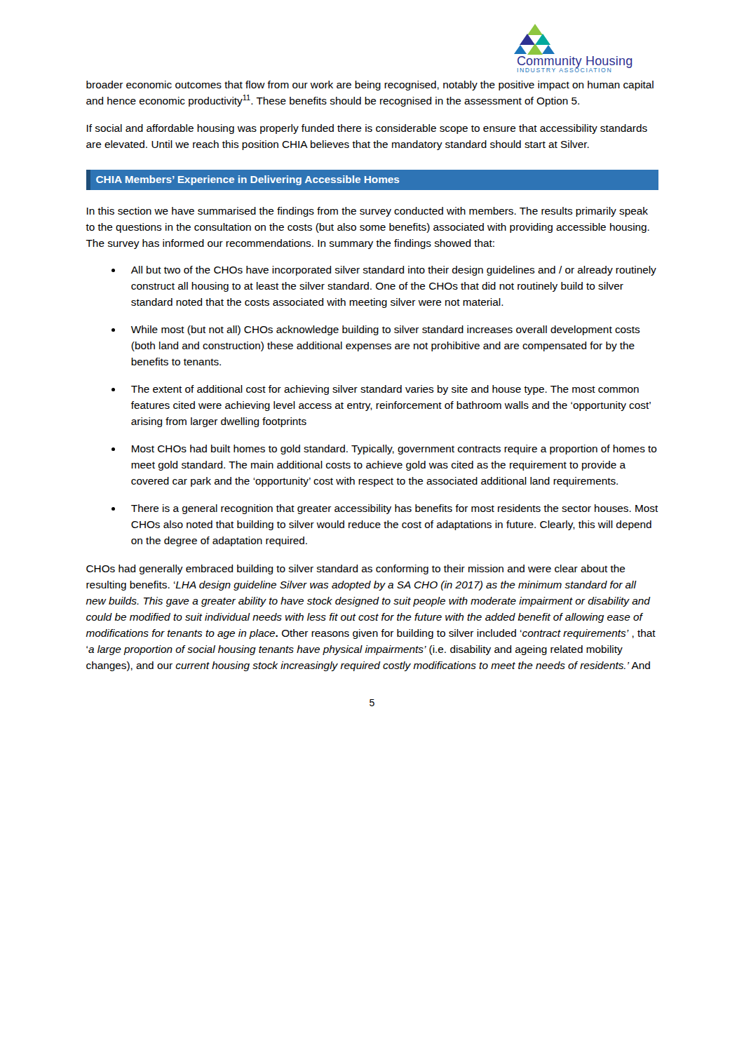Community Housing
INDUSTRY ASSOCIATION
broader economic outcomes that flow from our work are being recognised, notably the positive impact on human capital and hence economic productivity11. These benefits should be recognised in the assessment of Option 5.
If social and affordable housing was properly funded there is considerable scope to ensure that accessibility standards are elevated. Until we reach this position CHIA believes that the mandatory standard should start at Silver.
CHIA Members’ Experience in Delivering Accessible Homes
In this section we have summarised the findings from the survey conducted with members. The results primarily speak to the questions in the consultation on the costs (but also some benefits) associated with providing accessible housing. The survey has informed our recommendations. In summary the findings showed that:
All but two of the CHOs have incorporated silver standard into their design guidelines and / or already routinely construct all housing to at least the silver standard. One of the CHOs that did not routinely build to silver standard noted that the costs associated with meeting silver were not material.
While most (but not all) CHOs acknowledge building to silver standard increases overall development costs (both land and construction) these additional expenses are not prohibitive and are compensated for by the benefits to tenants.
The extent of additional cost for achieving silver standard varies by site and house type. The most common features cited were achieving level access at entry, reinforcement of bathroom walls and the ‘opportunity cost’ arising from larger dwelling footprints
Most CHOs had built homes to gold standard. Typically, government contracts require a proportion of homes to meet gold standard. The main additional costs to achieve gold was cited as the requirement to provide a covered car park and the ‘opportunity’ cost with respect to the associated additional land requirements.
There is a general recognition that greater accessibility has benefits for most residents the sector houses. Most CHOs also noted that building to silver would reduce the cost of adaptations in future. Clearly, this will depend on the degree of adaptation required.
CHOs had generally embraced building to silver standard as conforming to their mission and were clear about the resulting benefits. ‘LHA design guideline Silver was adopted by a SA CHO (in 2017) as the minimum standard for all new builds. This gave a greater ability to have stock designed to suit people with moderate impairment or disability and could be modified to suit individual needs with less fit out cost for the future with the added benefit of allowing ease of modifications for tenants to age in place. Other reasons given for building to silver included ‘contract requirements’ , that ‘a large proportion of social housing tenants have physical impairments’ (i.e. disability and ageing related mobility changes), and our current housing stock increasingly required costly modifications to meet the needs of residents.’ And
5